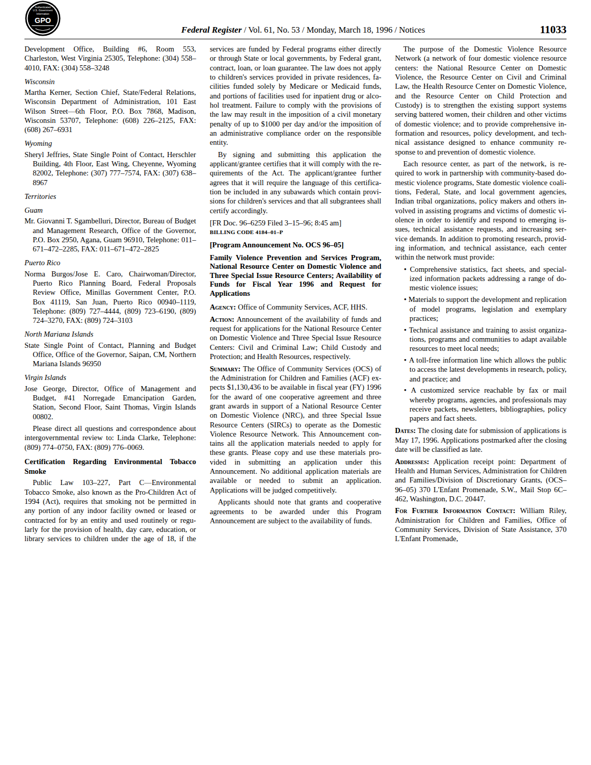Authenticated U.S. Government Information GPO
Federal Register / Vol. 61, No. 53 / Monday, March 18, 1996 / Notices
11033
Development Office, Building #6, Room 553, Charleston, West Virginia 25305, Telephone: (304) 558–4010, FAX: (304) 558–3248
Wisconsin
Martha Kerner, Section Chief, State/Federal Relations, Wisconsin Department of Administration, 101 East Wilson Street—6th Floor, P.O. Box 7868, Madison, Wisconsin 53707, Telephone: (608) 226–2125, FAX: (608) 267–6931
Wyoming
Sheryl Jeffries, State Single Point of Contact, Herschler Building, 4th Floor, East Wing, Cheyenne, Wyoming 82002, Telephone: (307) 777–7574, FAX: (307) 638–8967
Territories
Guam
Mr. Giovanni T. Sgambelluri, Director, Bureau of Budget and Management Research, Office of the Governor, P.O. Box 2950, Agana, Guam 96910, Telephone: 011–671–472–2285, FAX: 011–671–472–2825
Puerto Rico
Norma Burgos/Jose E. Caro, Chairwoman/Director, Puerto Rico Planning Board, Federal Proposals Review Office, Minillas Government Center, P.O. Box 41119, San Juan, Puerto Rico 00940–1119, Telephone: (809) 727–4444, (809) 723–6190, (809) 724–3270, FAX: (809) 724–3103
North Mariana Islands
State Single Point of Contact, Planning and Budget Office, Office of the Governor, Saipan, CM, Northern Mariana Islands 96950
Virgin Islands
Jose George, Director, Office of Management and Budget, #41 Norregade Emancipation Garden, Station, Second Floor, Saint Thomas, Virgin Islands 00802.
Please direct all questions and correspondence about intergovernmental review to: Linda Clarke, Telephone: (809) 774–0750, FAX: (809) 776–0069.
Certification Regarding Environmental Tobacco Smoke
Public Law 103–227, Part C—Environmental Tobacco Smoke, also known as the Pro-Children Act of 1994 (Act), requires that smoking not be permitted in any portion of any indoor facility owned or leased or contracted for by an entity and used routinely or regularly for the provision of health, day care, education, or library services to children under the age of 18, if the services are funded by Federal programs either directly or through State or local governments, by Federal grant, contract, loan, or loan guarantee. The law does not apply to children's services provided in private residences, facilities funded solely by Medicare or Medicaid funds, and portions of facilities used for inpatient drug or alcohol treatment. Failure to comply with the provisions of the law may result in the imposition of a civil monetary penalty of up to $1000 per day and/or the imposition of an administrative compliance order on the responsible entity.
By signing and submitting this application the applicant/grantee certifies that it will comply with the requirements of the Act. The applicant/grantee further agrees that it will require the language of this certification be included in any subawards which contain provisions for children's services and that all subgrantees shall certify accordingly.
[FR Doc. 96–6259 Filed 3–15–96; 8:45 am]
BILLING CODE 4184–01–P
[Program Announcement No. OCS 96–05]
Family Violence Prevention and Services Program, National Resource Center on Domestic Violence and Three Special Issue Resource Centers; Availability of Funds for Fiscal Year 1996 and Request for Applications
Agency: Office of Community Services, ACF, HHS.
Action: Announcement of the availability of funds and request for applications for the National Resource Center on Domestic Violence and Three Special Issue Resource Centers: Civil and Criminal Law; Child Custody and Protection; and Health Resources, respectively.
Summary: The Office of Community Services (OCS) of the Administration for Children and Families (ACF) expects $1,130,436 to be available in fiscal year (FY) 1996 for the award of one cooperative agreement and three grant awards in support of a National Resource Center on Domestic Violence (NRC), and three Special Issue Resource Centers (SIRCs) to operate as the Domestic Violence Resource Network. This Announcement contains all the application materials needed to apply for these grants. Please copy and use these materials provided in submitting an application under this Announcement. No additional application materials are available or needed to submit an application. Applications will be judged competitively.
Applicants should note that grants and cooperative agreements to be awarded under this Program Announcement are subject to the availability of funds.
The purpose of the Domestic Violence Resource Network (a network of four domestic violence resource centers: the National Resource Center on Domestic Violence, the Resource Center on Civil and Criminal Law, the Health Resource Center on Domestic Violence, and the Resource Center on Child Protection and Custody) is to strengthen the existing support systems serving battered women, their children and other victims of domestic violence; and to provide comprehensive information and resources, policy development, and technical assistance designed to enhance community response to and prevention of domestic violence.
Each resource center, as part of the network, is required to work in partnership with community-based domestic violence programs, State domestic violence coalitions, Federal, State, and local government agencies, Indian tribal organizations, policy makers and others involved in assisting programs and victims of domestic violence in order to identify and respond to emerging issues, technical assistance requests, and increasing service demands. In addition to promoting research, providing information, and technical assistance, each center within the network must provide:
Comprehensive statistics, fact sheets, and specialized information packets addressing a range of domestic violence issues;
Materials to support the development and replication of model programs, legislation and exemplary practices;
Technical assistance and training to assist organizations, programs and communities to adapt available resources to meet local needs;
A toll-free information line which allows the public to access the latest developments in research, policy, and practice; and
A customized service reachable by fax or mail whereby programs, agencies, and professionals may receive packets, newsletters, bibliographies, policy papers and fact sheets.
Dates: The closing date for submission of applications is May 17, 1996. Applications postmarked after the closing date will be classified as late.
Addresses: Application receipt point: Department of Health and Human Services, Administration for Children and Families/Division of Discretionary Grants, (OCS–96–05) 370 L'Enfant Promenade, S.W., Mail Stop 6C–462, Washington, D.C. 20447.
For Further Information Contact: William Riley, Administration for Children and Families, Office of Community Services, Division of State Assistance, 370 L'Enfant Promenade,